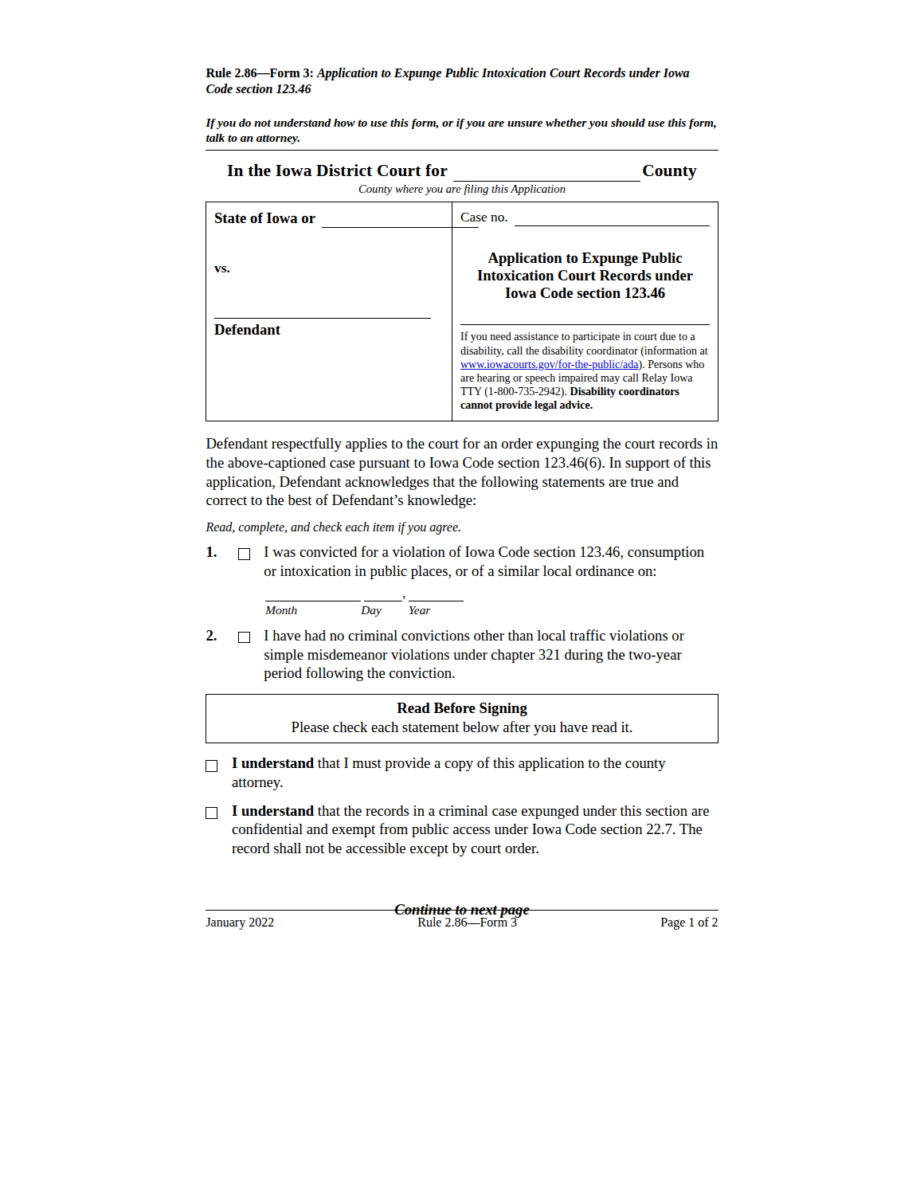Rule 2.86—Form 3: Application to Expunge Public Intoxication Court Records under Iowa Code section 123.46
If you do not understand how to use this form, or if you are unsure whether you should use this form, talk to an attorney.
In the Iowa District Court for County
County where you are filing this Application
| State of Iowa or vs. Defendant | Case no. Application to Expunge Public Intoxication Court Records under Iowa Code section 123.46 If you need assistance to participate in court due to a disability, call the disability coordinator (information at www.iowacourts.gov/for-the-public/ada ). Persons who are hearing or speech impaired may call Relay Iowa TTY (1-800-735-2942). Disability coordinators cannot provide legal advice. |
Defendant respectfully applies to the court for an order expunging the court records in the above-captioned case pursuant to Iowa Code section 123.46(6). In support of this application, Defendant acknowledges that the following statements are true and correct to the best of Defendant’s knowledge:
Read, complete, and check each item if you agree.
1.
I was convicted for a violation of Iowa Code section 123.46, consumption or intoxication in public places, or of a similar local ordinance on:
,
Month Day Year
2.
I have had no criminal convictions other than local traffic violations or simple misdemeanor violations under chapter 321 during the two-year period following the conviction.
Read Before Signing
Please check each statement below after you have read it.
I understand that I must provide a copy of this application to the county attorney.
I understand that the records in a criminal case expunged under this section are confidential and exempt from public access under Iowa Code section 22.7. The record shall not be accessible except by court order.
Continue to next page
January 2022
Rule 2.86—Form 3
Page 1 of 2